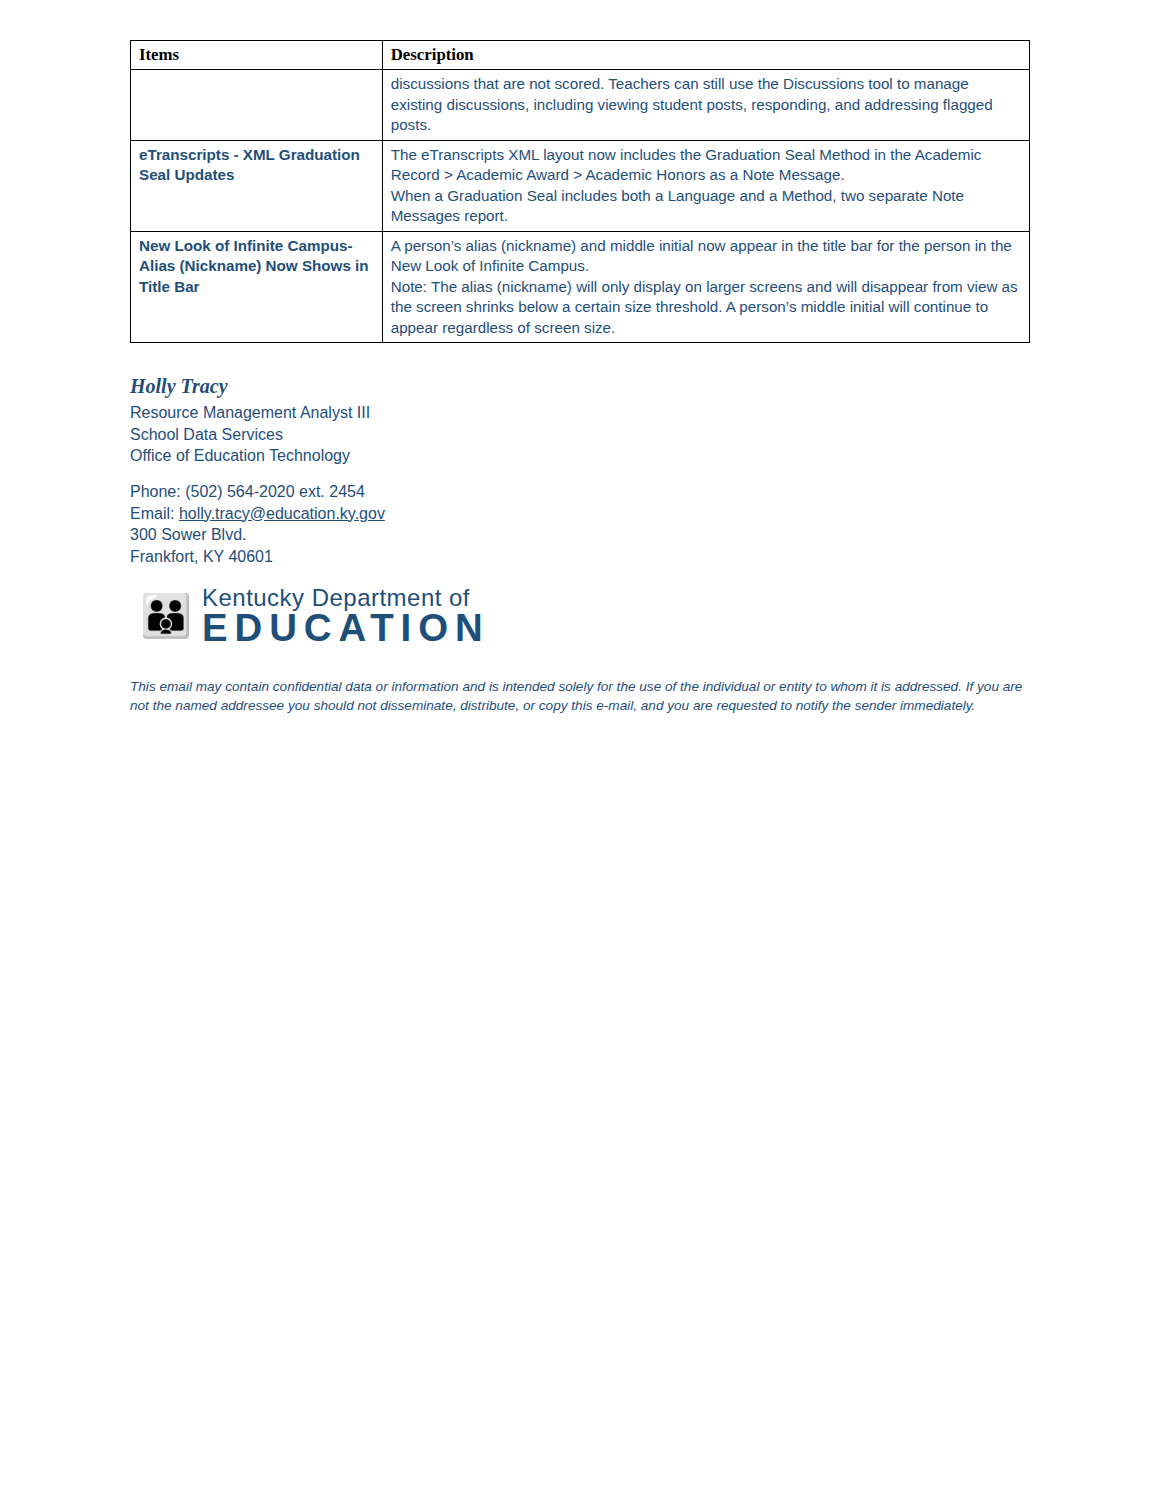| Items | Description |
| --- | --- |
| | discussions that are not scored. Teachers can still use the Discussions tool to manage existing discussions, including viewing student posts, responding, and addressing flagged posts. |
| eTranscripts - XML Graduation Seal Updates | The eTranscripts XML layout now includes the Graduation Seal Method in the Academic Record > Academic Award > Academic Honors as a Note Message. When a Graduation Seal includes both a Language and a Method, two separate Note Messages report. |
| New Look of Infinite Campus- Alias (Nickname) Now Shows in Title Bar | A person’s alias (nickname) and middle initial now appear in the title bar for the person in the New Look of Infinite Campus. Note: The alias (nickname) will only display on larger screens and will disappear from view as the screen shrinks below a certain size threshold. A person’s middle initial will continue to appear regardless of screen size. |
Holly Tracy
Resource Management Analyst III
School Data Services
Office of Education Technology
Phone: (502) 564-2020 ext. 2454
Email: holly.tracy@education.ky.gov
300 Sower Blvd.
Frankfort, KY 40601
👪
Kentucky Department of
EDUCATION
This email may contain confidential data or information and is intended solely for the use of the individual or entity to whom it is addressed. If you are not the named addressee you should not disseminate, distribute, or copy this e-mail, and you are requested to notify the sender immediately.